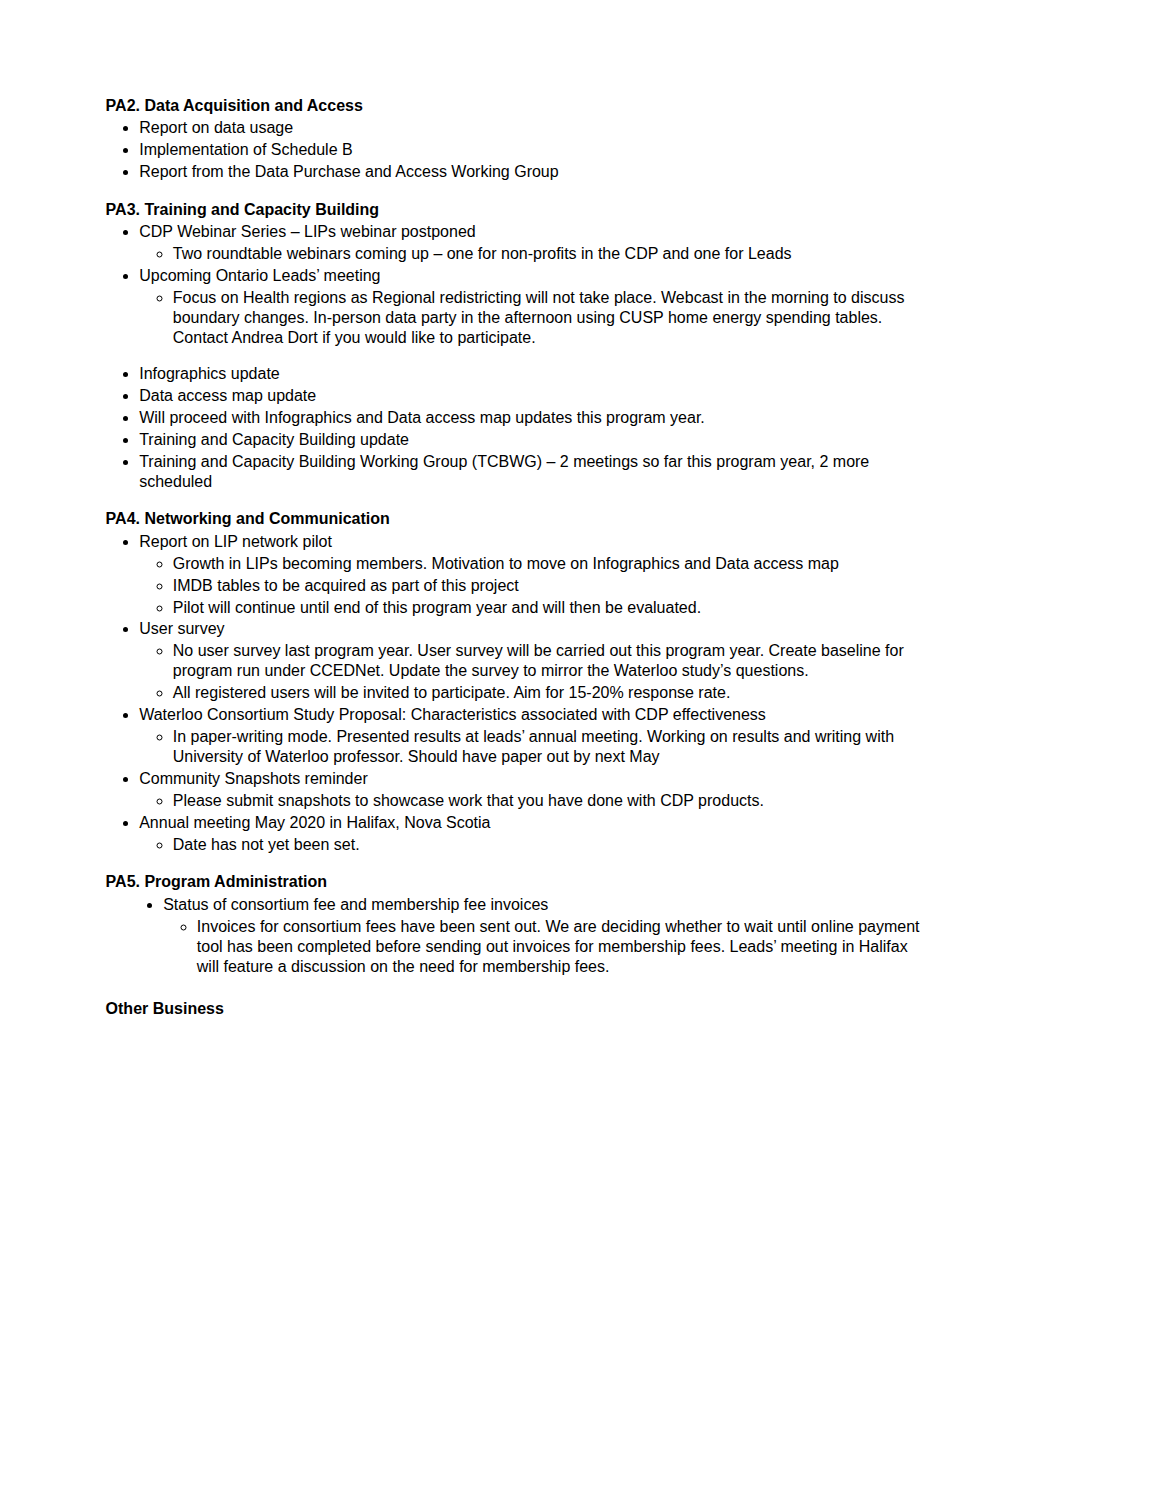PA2. Data Acquisition and Access
Report on data usage
Implementation of Schedule B
Report from the Data Purchase and Access Working Group
PA3. Training and Capacity Building
CDP Webinar Series – LIPs webinar postponed
Two roundtable webinars coming up – one for non-profits in the CDP and one for Leads
Upcoming Ontario Leads’ meeting
Focus on Health regions as Regional redistricting will not take place. Webcast in the morning to discuss boundary changes. In-person data party in the afternoon using CUSP home energy spending tables. Contact Andrea Dort if you would like to participate.
Infographics update
Data access map update
Will proceed with Infographics and Data access map updates this program year.
Training and Capacity Building update
Training and Capacity Building Working Group (TCBWG) – 2 meetings so far this program year, 2 more scheduled
PA4. Networking and Communication
Report on LIP network pilot
Growth in LIPs becoming members. Motivation to move on Infographics and Data access map
IMDB tables to be acquired as part of this project
Pilot will continue until end of this program year and will then be evaluated.
User survey
No user survey last program year. User survey will be carried out this program year. Create baseline for program run under CCEDNet. Update the survey to mirror the Waterloo study’s questions.
All registered users will be invited to participate. Aim for 15-20% response rate.
Waterloo Consortium Study Proposal: Characteristics associated with CDP effectiveness
In paper-writing mode. Presented results at leads’ annual meeting. Working on results and writing with University of Waterloo professor. Should have paper out by next May
Community Snapshots reminder
Please submit snapshots to showcase work that you have done with CDP products.
Annual meeting May 2020 in Halifax, Nova Scotia
Date has not yet been set.
PA5. Program Administration
Status of consortium fee and membership fee invoices
Invoices for consortium fees have been sent out. We are deciding whether to wait until online payment tool has been completed before sending out invoices for membership fees. Leads’ meeting in Halifax will feature a discussion on the need for membership fees.
Other Business